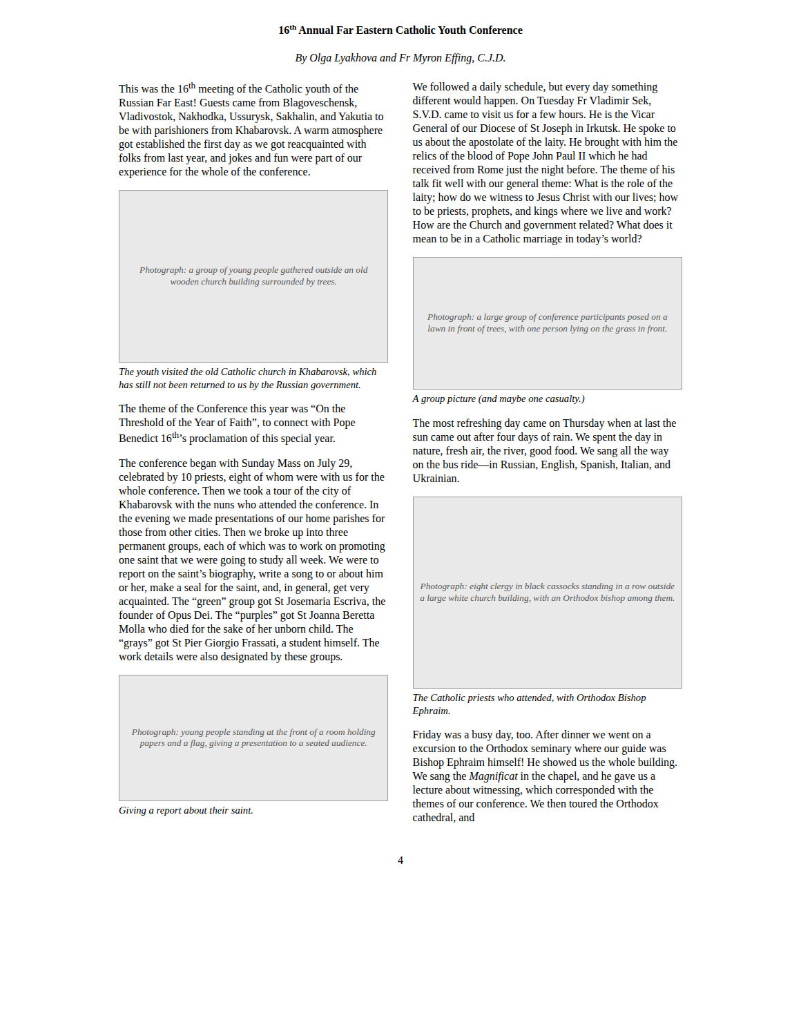16th Annual Far Eastern Catholic Youth Conference
By Olga Lyakhova and Fr Myron Effing, C.J.D.
This was the 16th meeting of the Catholic youth of the Russian Far East! Guests came from Blagoveschensk, Vladivostok, Nakhodka, Ussurysk, Sakhalin, and Yakutia to be with parishioners from Khabarovsk. A warm atmosphere got established the first day as we got reacquainted with folks from last year, and jokes and fun were part of our experience for the whole of the conference.
Photograph: a group of young people gathered outside an old wooden church building surrounded by trees.
The youth visited the old Catholic church in Khabarovsk, which has still not been returned to us by the Russian government.
The theme of the Conference this year was “On the Threshold of the Year of Faith”, to connect with Pope Benedict 16th’s proclamation of this special year.
The conference began with Sunday Mass on July 29, celebrated by 10 priests, eight of whom were with us for the whole conference. Then we took a tour of the city of Khabarovsk with the nuns who attended the conference. In the evening we made presentations of our home parishes for those from other cities. Then we broke up into three permanent groups, each of which was to work on promoting one saint that we were going to study all week. We were to report on the saint’s biography, write a song to or about him or her, make a seal for the saint, and, in general, get very acquainted. The “green” group got St Josemaria Escriva, the founder of Opus Dei. The “purples” got St Joanna Beretta Molla who died for the sake of her unborn child. The “grays” got St Pier Giorgio Frassati, a student himself. The work details were also designated by these groups.
Photograph: young people standing at the front of a room holding papers and a flag, giving a presentation to a seated audience.
Giving a report about their saint.
We followed a daily schedule, but every day something different would happen. On Tuesday Fr Vladimir Sek, S.V.D. came to visit us for a few hours. He is the Vicar General of our Diocese of St Joseph in Irkutsk. He spoke to us about the apostolate of the laity. He brought with him the relics of the blood of Pope John Paul II which he had received from Rome just the night before. The theme of his talk fit well with our general theme: What is the role of the laity; how do we witness to Jesus Christ with our lives; how to be priests, prophets, and kings where we live and work? How are the Church and government related? What does it mean to be in a Catholic marriage in today’s world?
Photograph: a large group of conference participants posed on a lawn in front of trees, with one person lying on the grass in front.
A group picture (and maybe one casualty.)
The most refreshing day came on Thursday when at last the sun came out after four days of rain. We spent the day in nature, fresh air, the river, good food. We sang all the way on the bus ride—in Russian, English, Spanish, Italian, and Ukrainian.
Photograph: eight clergy in black cassocks standing in a row outside a large white church building, with an Orthodox bishop among them.
The Catholic priests who attended, with Orthodox Bishop Ephraim.
Friday was a busy day, too. After dinner we went on a excursion to the Orthodox seminary where our guide was Bishop Ephraim himself! He showed us the whole building. We sang the Magnificat in the chapel, and he gave us a lecture about witnessing, which corresponded with the themes of our conference. We then toured the Orthodox cathedral, and
4